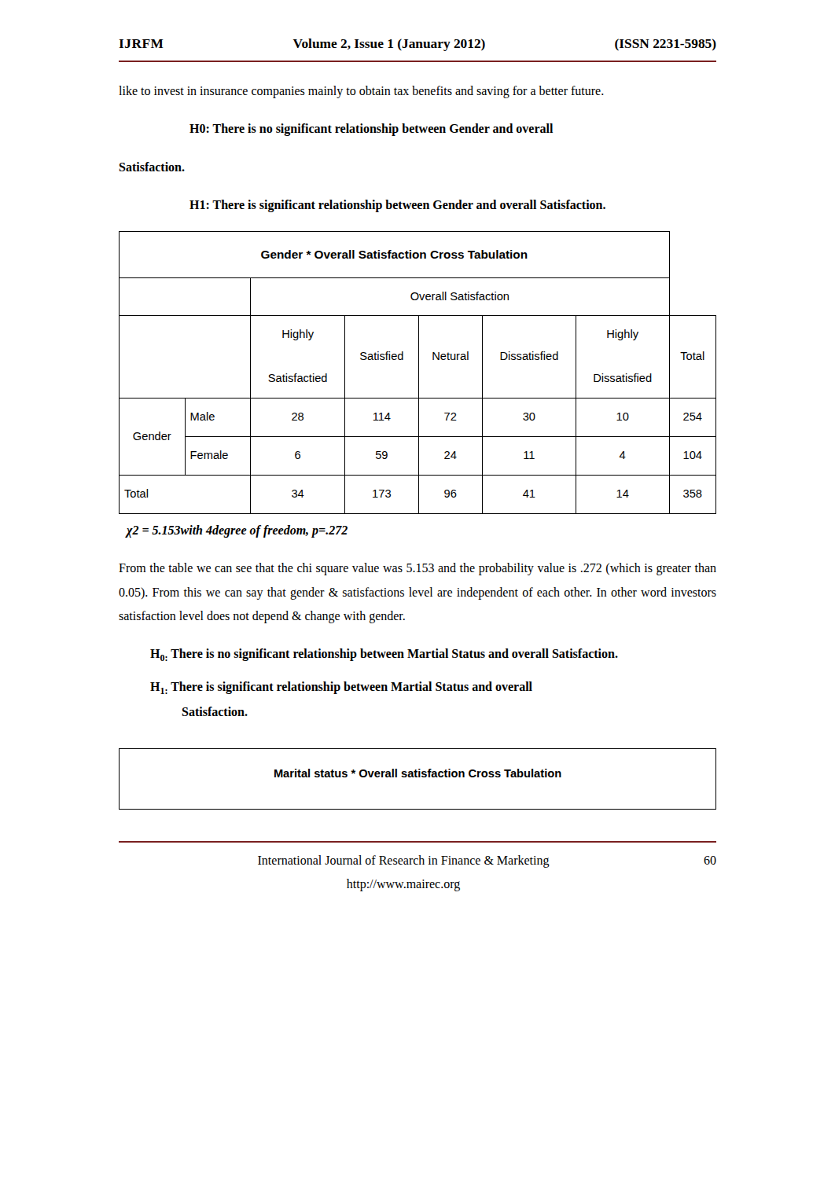IJRFM Volume 2, Issue 1 (January 2012) (ISSN 2231-5985)
like to invest in insurance companies mainly to obtain tax benefits and saving for a better future.
H0: There is no significant relationship between Gender and overall
Satisfaction.
H1: There is significant relationship between Gender and overall Satisfaction.
| Gender * Overall Satisfaction Cross Tabulation |
| | Overall Satisfaction | |
| | Highly Satisfactied | Satisfied | Netural | Dissatisfied | Highly Dissatisfied | Total |
| Gender | Male | 28 | 114 | 72 | 30 | 10 | 254 |
| Female | 6 | 59 | 24 | 11 | 4 | 104 |
| Total | 34 | 173 | 96 | 41 | 14 | 358 |
χ2 = 5.153with 4degree of freedom, p=.272
From the table we can see that the chi square value was 5.153 and the probability value is .272 (which is greater than 0.05). From this we can say that gender & satisfactions level are independent of each other. In other word investors satisfaction level does not depend & change with gender.
H0: There is no significant relationship between Martial Status and overall Satisfaction.
H1: There is significant relationship between Martial Status and overall
Satisfaction.
Marital status * Overall satisfaction Cross Tabulation
International Journal of Research in Finance & Marketing
http://www.mairec.org
60